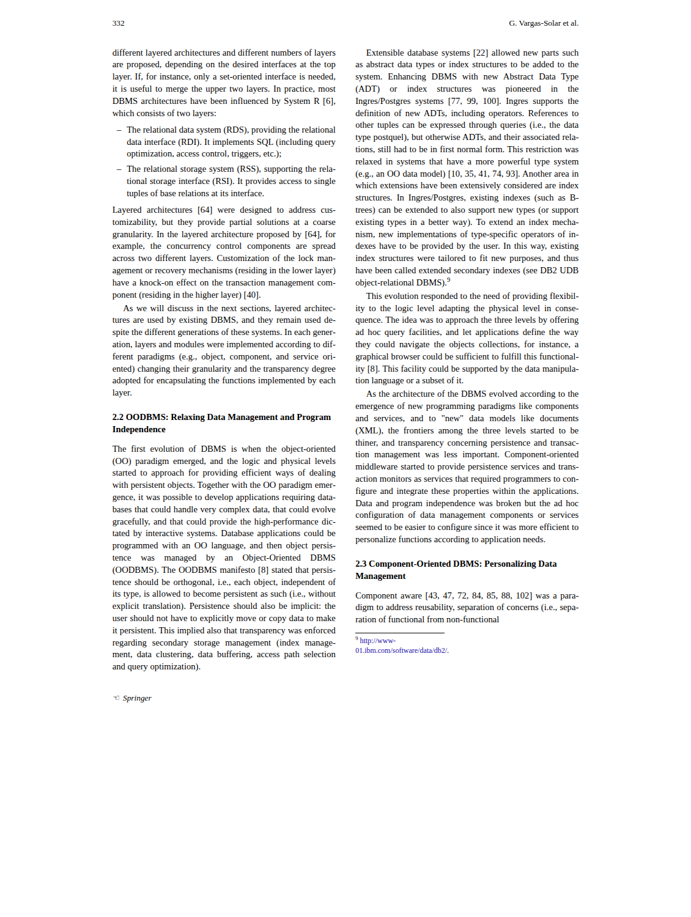332 G. Vargas-Solar et al.
different layered architectures and different numbers of layers are proposed, depending on the desired interfaces at the top layer. If, for instance, only a set-oriented interface is needed, it is useful to merge the upper two layers. In practice, most DBMS architectures have been influenced by System R [6], which consists of two layers:
The relational data system (RDS), providing the relational data interface (RDI). It implements SQL (including query optimization, access control, triggers, etc.);
The relational storage system (RSS), supporting the relational storage interface (RSI). It provides access to single tuples of base relations at its interface.
Layered architectures [64] were designed to address customizability, but they provide partial solutions at a coarse granularity. In the layered architecture proposed by [64], for example, the concurrency control components are spread across two different layers. Customization of the lock management or recovery mechanisms (residing in the lower layer) have a knock-on effect on the transaction management component (residing in the higher layer) [40].
As we will discuss in the next sections, layered architectures are used by existing DBMS, and they remain used despite the different generations of these systems. In each generation, layers and modules were implemented according to different paradigms (e.g., object, component, and service oriented) changing their granularity and the transparency degree adopted for encapsulating the functions implemented by each layer.
2.2 OODBMS: Relaxing Data Management and Program Independence
The first evolution of DBMS is when the object-oriented (OO) paradigm emerged, and the logic and physical levels started to approach for providing efficient ways of dealing with persistent objects. Together with the OO paradigm emergence, it was possible to develop applications requiring databases that could handle very complex data, that could evolve gracefully, and that could provide the high-performance dictated by interactive systems. Database applications could be programmed with an OO language, and then object persistence was managed by an Object-Oriented DBMS (OODBMS). The OODBMS manifesto [8] stated that persistence should be orthogonal, i.e., each object, independent of its type, is allowed to become persistent as such (i.e., without explicit translation). Persistence should also be implicit: the user should not have to explicitly move or copy data to make it persistent. This implied also that transparency was enforced regarding secondary storage management (index management, data clustering, data buffering, access path selection and query optimization).
Extensible database systems [22] allowed new parts such as abstract data types or index structures to be added to the system. Enhancing DBMS with new Abstract Data Type (ADT) or index structures was pioneered in the Ingres/Postgres systems [77, 99, 100]. Ingres supports the definition of new ADTs, including operators. References to other tuples can be expressed through queries (i.e., the data type postquel), but otherwise ADTs, and their associated relations, still had to be in first normal form. This restriction was relaxed in systems that have a more powerful type system (e.g., an OO data model) [10, 35, 41, 74, 93]. Another area in which extensions have been extensively considered are index structures. In Ingres/Postgres, existing indexes (such as B-trees) can be extended to also support new types (or support existing types in a better way). To extend an index mechanism, new implementations of type-specific operators of indexes have to be provided by the user. In this way, existing index structures were tailored to fit new purposes, and thus have been called extended secondary indexes (see DB2 UDB object-relational DBMS).9
This evolution responded to the need of providing flexibility to the logic level adapting the physical level in consequence. The idea was to approach the three levels by offering ad hoc query facilities, and let applications define the way they could navigate the objects collections, for instance, a graphical browser could be sufficient to fulfill this functionality [8]. This facility could be supported by the data manipulation language or a subset of it.
As the architecture of the DBMS evolved according to the emergence of new programming paradigms like components and services, and to "new" data models like documents (XML), the frontiers among the three levels started to be thiner, and transparency concerning persistence and transaction management was less important. Component-oriented middleware started to provide persistence services and transaction monitors as services that required programmers to configure and integrate these properties within the applications. Data and program independence was broken but the ad hoc configuration of data management components or services seemed to be easier to configure since it was more efficient to personalize functions according to application needs.
2.3 Component-Oriented DBMS: Personalizing Data Management
Component aware [43, 47, 72, 84, 85, 88, 102] was a paradigm to address reusability, separation of concerns (i.e., separation of functional from non-functional
9 http://www-01.ibm.com/software/data/db2/.
☞ Springer